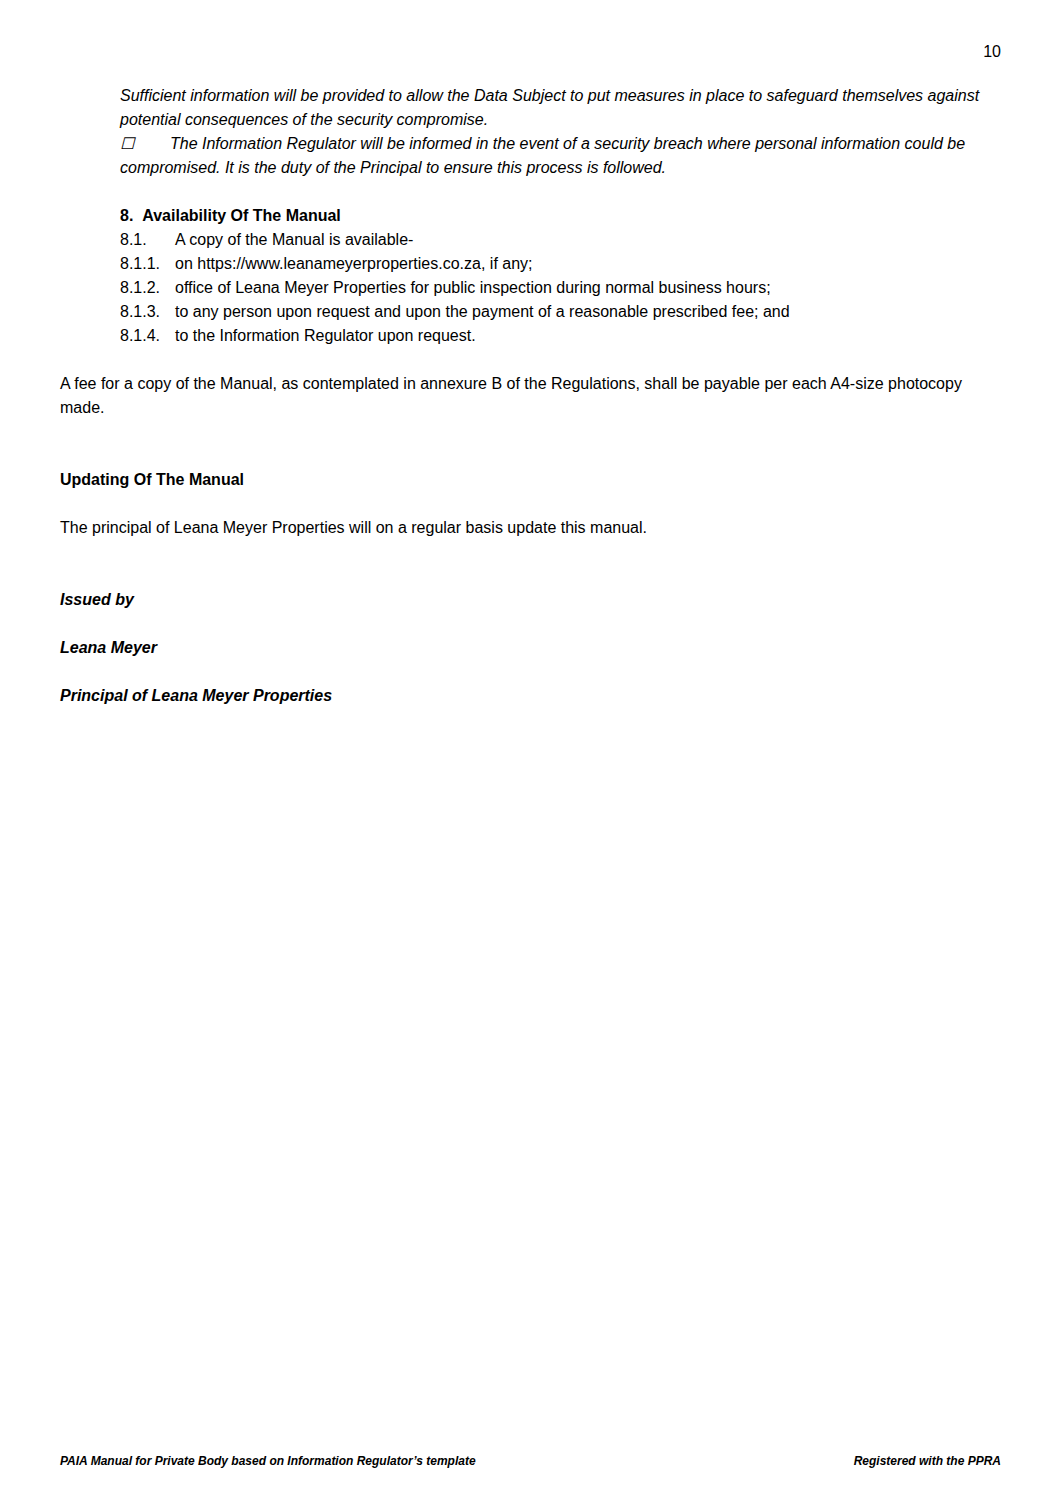10
Sufficient information will be provided to allow the Data Subject to put measures in place to safeguard themselves against potential consequences of the security compromise.
☐The Information Regulator will be informed in the event of a security breach where personal information could be compromised. It is the duty of the Principal to ensure this process is followed.
8. Availability Of The Manual
8.1.
A copy of the Manual is available-
8.1.1.
on https://www.leanameyerproperties.co.za, if any;
8.1.2.
office of Leana Meyer Properties for public inspection during normal business hours;
8.1.3.
to any person upon request and upon the payment of a reasonable prescribed fee; and
8.1.4.
to the Information Regulator upon request.
A fee for a copy of the Manual, as contemplated in annexure B of the Regulations, shall be payable per each A4-size photocopy made.
Updating Of The Manual
The principal of Leana Meyer Properties will on a regular basis update this manual.
Issued by
Leana Meyer
Principal of Leana Meyer Properties
PAIA Manual for Private Body based on Information Regulator’s template Registered with the PPRA